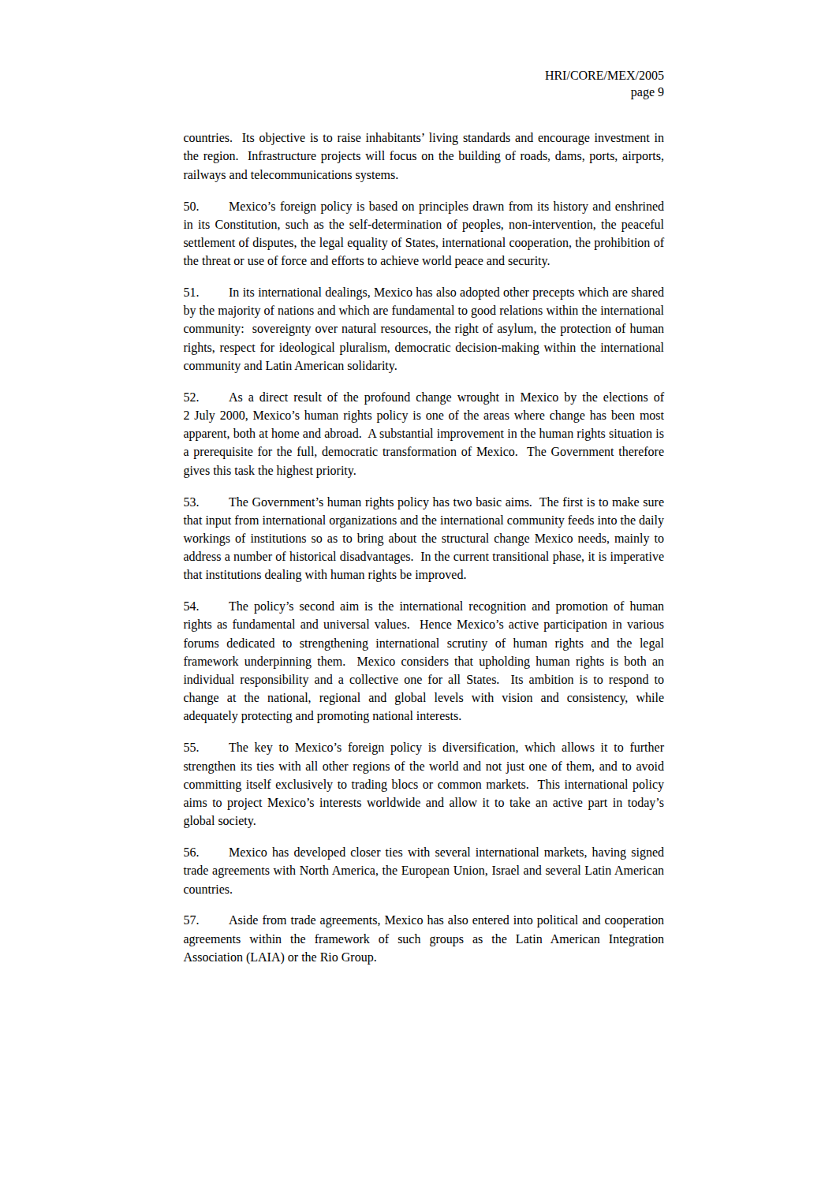HRI/CORE/MEX/2005 page 9
countries. Its objective is to raise inhabitants’ living standards and encourage investment in the region. Infrastructure projects will focus on the building of roads, dams, ports, airports, railways and telecommunications systems.
50. Mexico’s foreign policy is based on principles drawn from its history and enshrined in its Constitution, such as the self-determination of peoples, non-intervention, the peaceful settlement of disputes, the legal equality of States, international cooperation, the prohibition of the threat or use of force and efforts to achieve world peace and security.
51. In its international dealings, Mexico has also adopted other precepts which are shared by the majority of nations and which are fundamental to good relations within the international community: sovereignty over natural resources, the right of asylum, the protection of human rights, respect for ideological pluralism, democratic decision-making within the international community and Latin American solidarity.
52. As a direct result of the profound change wrought in Mexico by the elections of 2 July 2000, Mexico’s human rights policy is one of the areas where change has been most apparent, both at home and abroad. A substantial improvement in the human rights situation is a prerequisite for the full, democratic transformation of Mexico. The Government therefore gives this task the highest priority.
53. The Government’s human rights policy has two basic aims. The first is to make sure that input from international organizations and the international community feeds into the daily workings of institutions so as to bring about the structural change Mexico needs, mainly to address a number of historical disadvantages. In the current transitional phase, it is imperative that institutions dealing with human rights be improved.
54. The policy’s second aim is the international recognition and promotion of human rights as fundamental and universal values. Hence Mexico’s active participation in various forums dedicated to strengthening international scrutiny of human rights and the legal framework underpinning them. Mexico considers that upholding human rights is both an individual responsibility and a collective one for all States. Its ambition is to respond to change at the national, regional and global levels with vision and consistency, while adequately protecting and promoting national interests.
55. The key to Mexico’s foreign policy is diversification, which allows it to further strengthen its ties with all other regions of the world and not just one of them, and to avoid committing itself exclusively to trading blocs or common markets. This international policy aims to project Mexico’s interests worldwide and allow it to take an active part in today’s global society.
56. Mexico has developed closer ties with several international markets, having signed trade agreements with North America, the European Union, Israel and several Latin American countries.
57. Aside from trade agreements, Mexico has also entered into political and cooperation agreements within the framework of such groups as the Latin American Integration Association (LAIA) or the Rio Group.